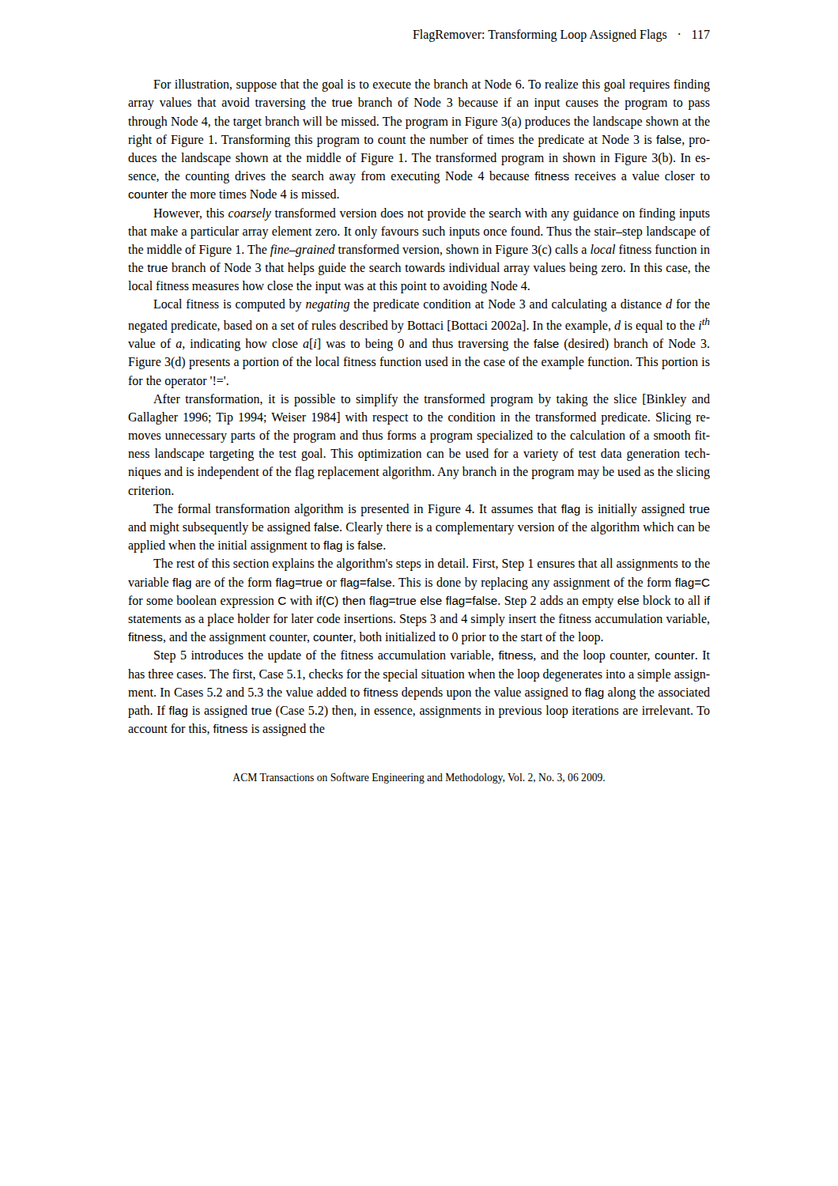FlagRemover: Transforming Loop Assigned Flags·117
For illustration, suppose that the goal is to execute the branch at Node 6. To realize this goal requires finding array values that avoid traversing the true branch of Node 3 because if an input causes the program to pass through Node 4, the target branch will be missed. The program in Figure 3(a) produces the landscape shown at the right of Figure 1. Transforming this program to count the number of times the predicate at Node 3 is false, produces the landscape shown at the middle of Figure 1. The transformed program in shown in Figure 3(b). In essence, the counting drives the search away from executing Node 4 because fitness receives a value closer to counter the more times Node 4 is missed.
However, this coarsely transformed version does not provide the search with any guidance on finding inputs that make a particular array element zero. It only favours such inputs once found. Thus the stair–step landscape of the middle of Figure 1. The fine–grained transformed version, shown in Figure 3(c) calls a local fitness function in the true branch of Node 3 that helps guide the search towards individual array values being zero. In this case, the local fitness measures how close the input was at this point to avoiding Node 4.
Local fitness is computed by negating the predicate condition at Node 3 and calculating a distance d for the negated predicate, based on a set of rules described by Bottaci [Bottaci 2002a]. In the example, d is equal to the ith value of a, indicating how close a[i] was to being 0 and thus traversing the false (desired) branch of Node 3. Figure 3(d) presents a portion of the local fitness function used in the case of the example function. This portion is for the operator '!='.
After transformation, it is possible to simplify the transformed program by taking the slice [Binkley and Gallagher 1996; Tip 1994; Weiser 1984] with respect to the condition in the transformed predicate. Slicing removes unnecessary parts of the program and thus forms a program specialized to the calculation of a smooth fitness landscape targeting the test goal. This optimization can be used for a variety of test data generation techniques and is independent of the flag replacement algorithm. Any branch in the program may be used as the slicing criterion.
The formal transformation algorithm is presented in Figure 4. It assumes that flag is initially assigned true and might subsequently be assigned false. Clearly there is a complementary version of the algorithm which can be applied when the initial assignment to flag is false.
The rest of this section explains the algorithm's steps in detail. First, Step 1 ensures that all assignments to the variable flag are of the form flag=true or flag=false. This is done by replacing any assignment of the form flag=C for some boolean expression C with if(C) then flag=true else flag=false. Step 2 adds an empty else block to all if statements as a place holder for later code insertions. Steps 3 and 4 simply insert the fitness accumulation variable, fitness, and the assignment counter, counter, both initialized to 0 prior to the start of the loop.
Step 5 introduces the update of the fitness accumulation variable, fitness, and the loop counter, counter. It has three cases. The first, Case 5.1, checks for the special situation when the loop degenerates into a simple assignment. In Cases 5.2 and 5.3 the value added to fitness depends upon the value assigned to flag along the associated path. If flag is assigned true (Case 5.2) then, in essence, assignments in previous loop iterations are irrelevant. To account for this, fitness is assigned the
ACM Transactions on Software Engineering and Methodology, Vol. 2, No. 3, 06 2009.